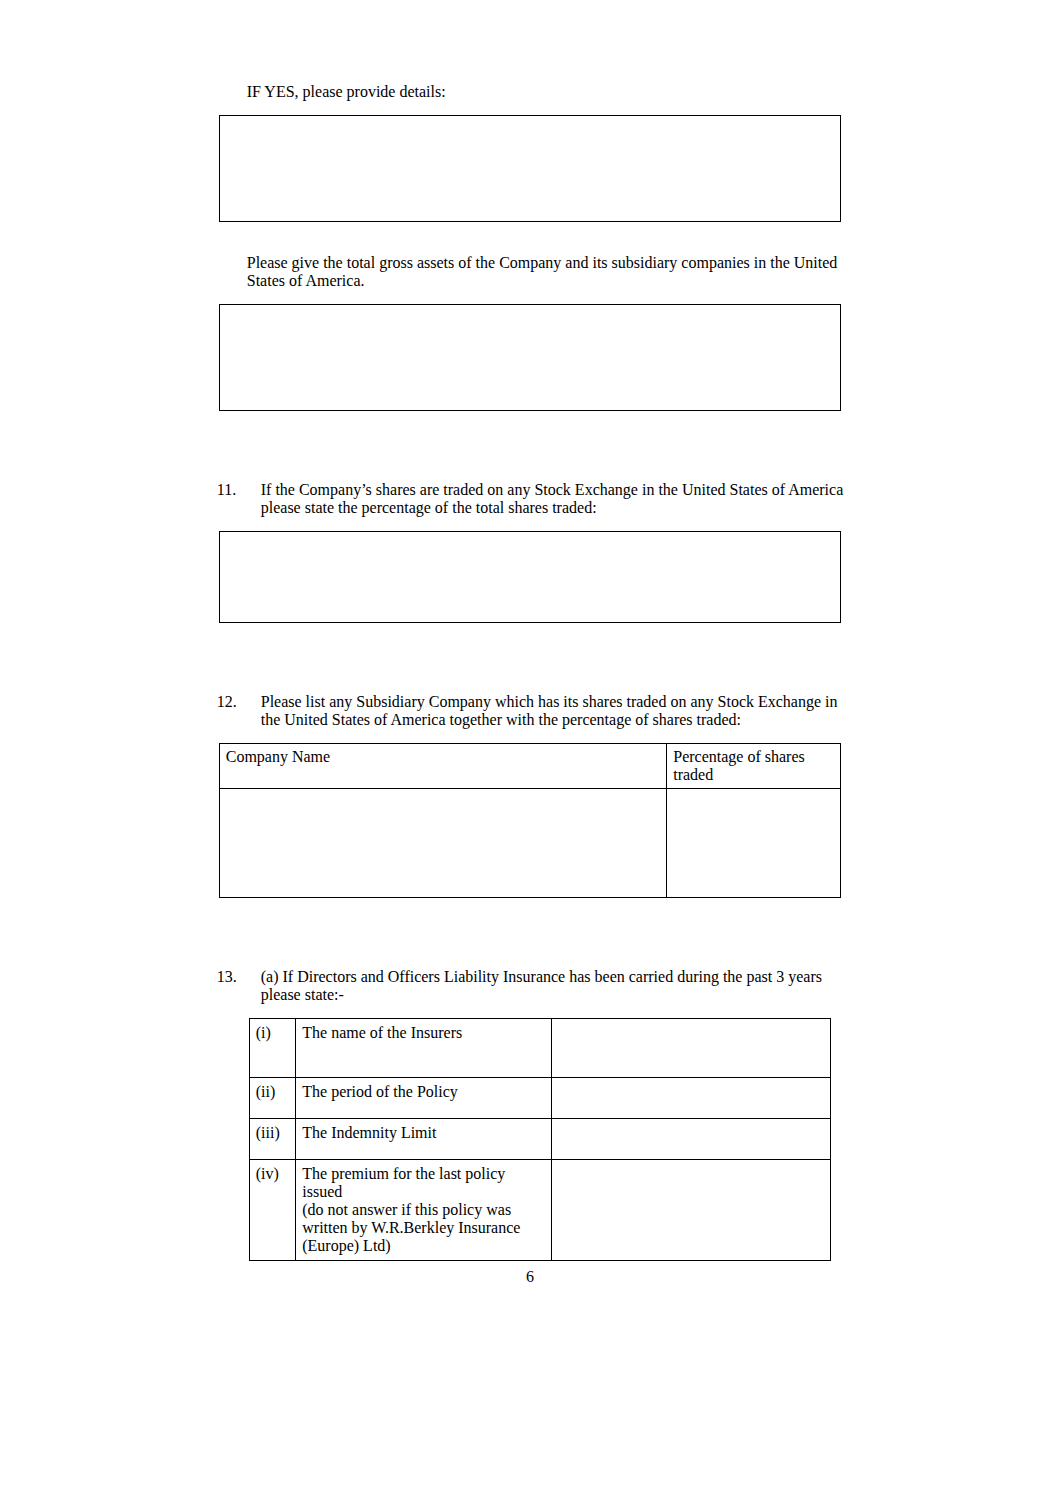IF YES, please provide details:
Please give the total gross assets of the Company and its subsidiary companies in the United States of America.
11.
If the Company’s shares are traded on any Stock Exchange in the United States of America please state the percentage of the total shares traded:
12.
Please list any Subsidiary Company which has its shares traded on any Stock Exchange in the United States of America together with the percentage of shares traded:
| Company Name | Percentage of shares traded |
13.
(a) If Directors and Officers Liability Insurance has been carried during the past 3 years please state:-
| (i) | The name of the Insurers | |
| (ii) | The period of the Policy | |
| (iii) | The Indemnity Limit | |
| (iv) | The premium for the last policy issued (do not answer if this policy was written by W.R.Berkley Insurance (Europe) Ltd) | |
6